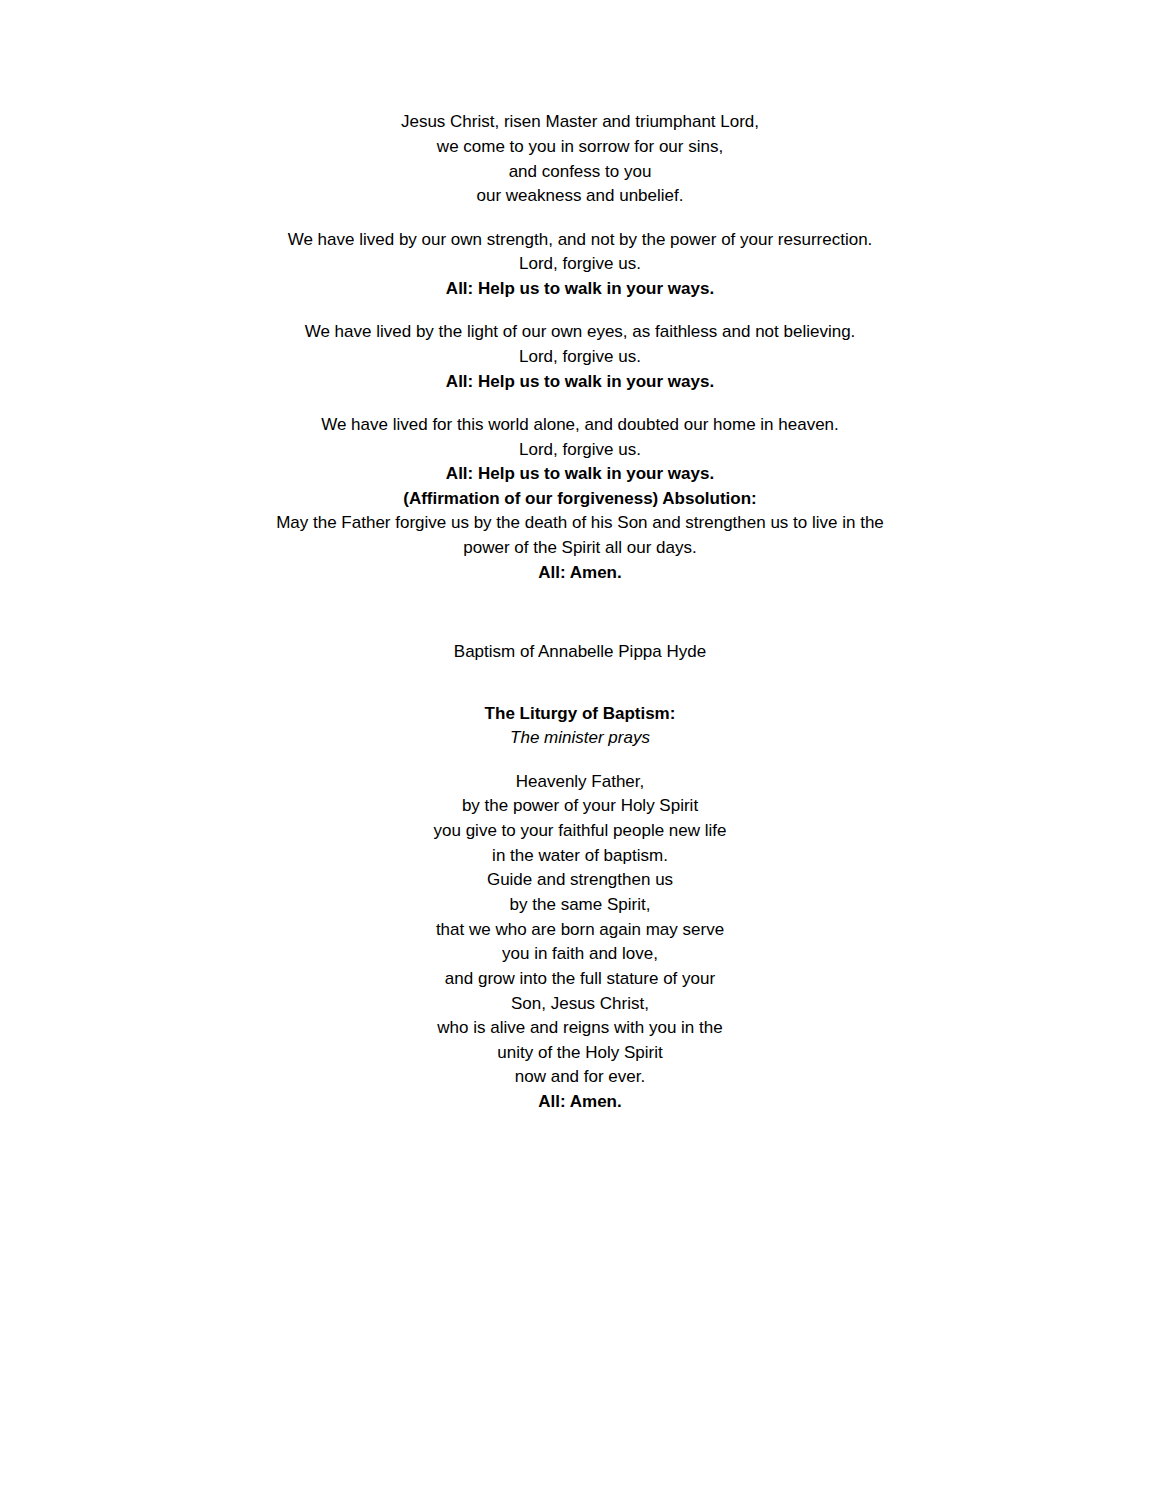Jesus Christ, risen Master and triumphant Lord,
we come to you in sorrow for our sins,
and confess to you
our weakness and unbelief.
We have lived by our own strength, and not by the power of your resurrection.
Lord, forgive us.
All: Help us to walk in your ways.
We have lived by the light of our own eyes, as faithless and not believing.
Lord, forgive us.
All: Help us to walk in your ways.
We have lived for this world alone, and doubted our home in heaven.
Lord, forgive us.
All: Help us to walk in your ways.
(Affirmation of our forgiveness) Absolution:
May the Father forgive us by the death of his Son and strengthen us to live in the power of the Spirit all our days.
All: Amen.
Baptism of Annabelle Pippa Hyde
The Liturgy of Baptism:
The minister prays
Heavenly Father,
by the power of your Holy Spirit
you give to your faithful people new life
in the water of baptism.
Guide and strengthen us
by the same Spirit,
that we who are born again may serve
you in faith and love,
and grow into the full stature of your
Son, Jesus Christ,
who is alive and reigns with you in the
unity of the Holy Spirit
now and for ever.
All: Amen.